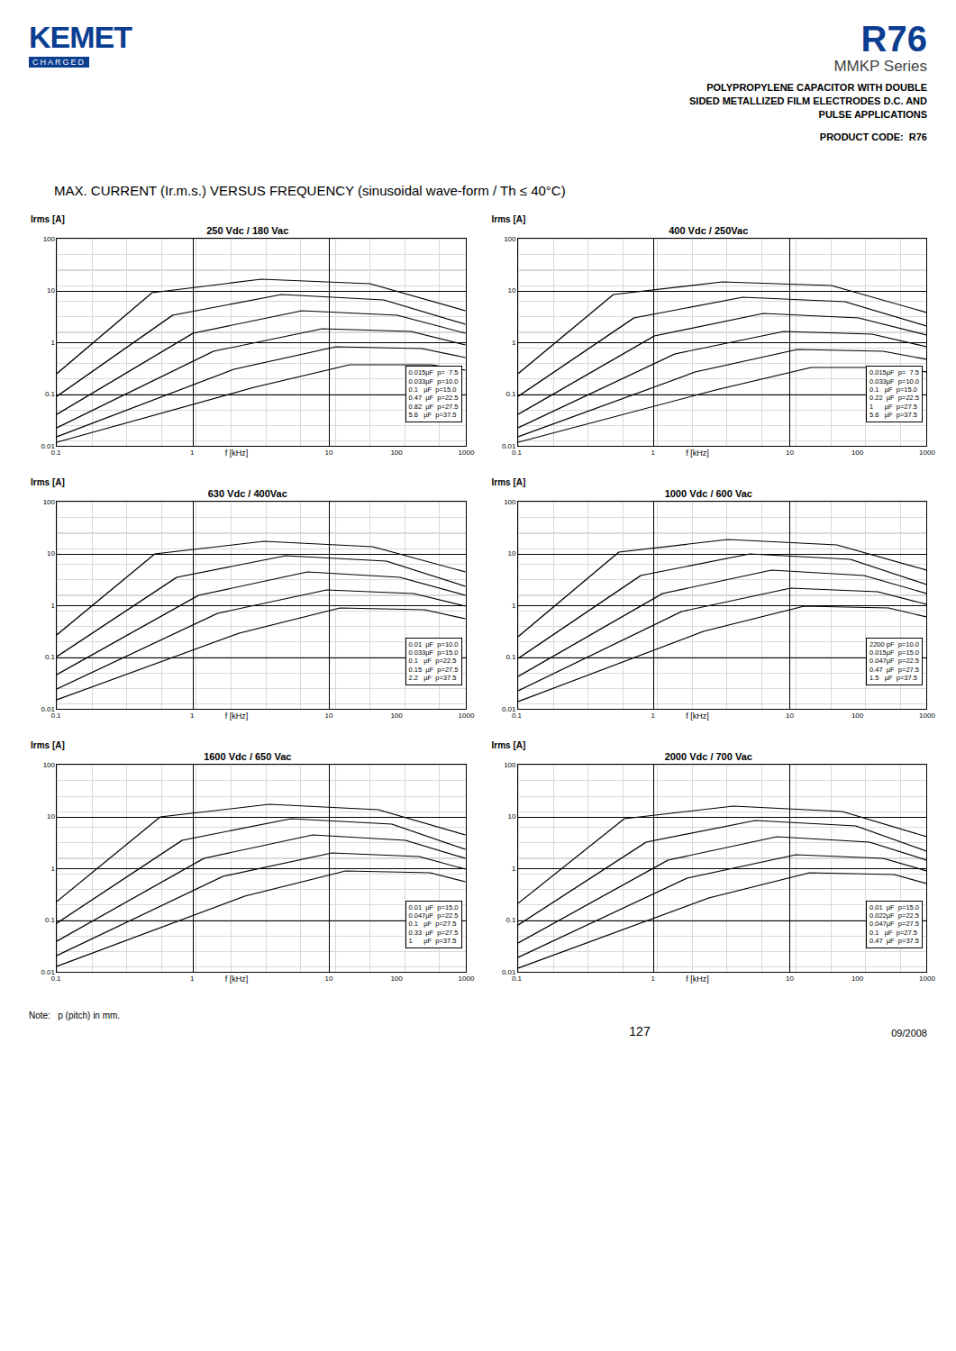KEMET
CHARGED
R76
MMKP Series
Polypropylene capacitor with double
sided metallized film electrodes D.C. and
pulse applications
PRODUCT CODE: R76
MAX. CURRENT (Ir.m.s.) VERSUS FREQUENCY (sinusoidal wave-form / Th ≤ 40°C)
Irms [A]
250 Vdc / 180 Vac
100 10 1 0.1 0.01
0.015µF p= 7.5
0.033µF p=10.0
0.1 µF p=15.0
0.47 µF p=22.5
0.82 µF p=27.5
5.6 µF p=37.5
0.1 1 f [kHz] 10 100 1000
Irms [A]
400 Vdc / 250Vac
100 10 1 0.1 0.01
0.015µF p= 7.5
0.033µF p=10.0
0.1 µF p=15.0
0.22 µF p=22.5
1 µF p=27.5
5.6 µF p=37.5
0.1 1 f [kHz] 10 100 1000
Irms [A]
630 Vdc / 400Vac
100 10 1 0.1 0.01
0.01 µF p=10.0
0.033µF p=15.0
0.1 µF p=22.5
0.15 µF p=27.5
2.2 µF p=37.5
0.1 1 f [kHz] 10 100 1000
Irms [A]
1000 Vdc / 600 Vac
100 10 1 0.1 0.01
2200 pF p=10.0
0.015µF p=15.0
0.047µF p=22.5
0.47 µF p=27.5
1.5 µF p=37.5
0.1 1 f [kHz] 10 100 1000
Irms [A]
1600 Vdc / 650 Vac
100 10 1 0.1 0.01
0.01 µF p=15.0
0.047µF p=22.5
0.1 µF p=27.5
0.33 µF p=27.5
1 µF p=37.5
0.1 1 f [kHz] 10 100 1000
Irms [A]
2000 Vdc / 700 Vac
100 10 1 0.1 0.01
0.01 µF p=15.0
0.022µF p=22.5
0.047µF p=27.5
0.1 µF p=27.5
0.47 µF p=37.5
0.1 1 f [kHz] 10 100 1000
Note: p (pitch) in mm.
127 09/2008